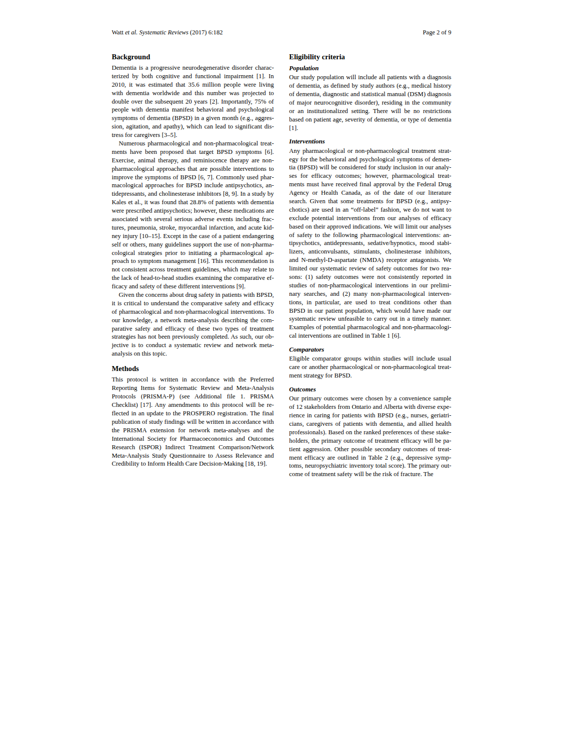Watt et al. Systematic Reviews (2017) 6:182
Page 2 of 9
Background
Dementia is a progressive neurodegenerative disorder characterized by both cognitive and functional impairment [1]. In 2010, it was estimated that 35.6 million people were living with dementia worldwide and this number was projected to double over the subsequent 20 years [2]. Importantly, 75% of people with dementia manifest behavioral and psychological symptoms of dementia (BPSD) in a given month (e.g., aggression, agitation, and apathy), which can lead to significant distress for caregivers [3–5].
Numerous pharmacological and non-pharmacological treatments have been proposed that target BPSD symptoms [6]. Exercise, animal therapy, and reminiscence therapy are non-pharmacological approaches that are possible interventions to improve the symptoms of BPSD [6, 7]. Commonly used pharmacological approaches for BPSD include antipsychotics, antidepressants, and cholinesterase inhibitors [8, 9]. In a study by Kales et al., it was found that 28.8% of patients with dementia were prescribed antipsychotics; however, these medications are associated with several serious adverse events including fractures, pneumonia, stroke, myocardial infarction, and acute kidney injury [10–15]. Except in the case of a patient endangering self or others, many guidelines support the use of non-pharmacological strategies prior to initiating a pharmacological approach to symptom management [16]. This recommendation is not consistent across treatment guidelines, which may relate to the lack of head-to-head studies examining the comparative efficacy and safety of these different interventions [9].
Given the concerns about drug safety in patients with BPSD, it is critical to understand the comparative safety and efficacy of pharmacological and non-pharmacological interventions. To our knowledge, a network meta-analysis describing the comparative safety and efficacy of these two types of treatment strategies has not been previously completed. As such, our objective is to conduct a systematic review and network meta-analysis on this topic.
Methods
This protocol is written in accordance with the Preferred Reporting Items for Systematic Review and Meta-Analysis Protocols (PRISMA-P) (see Additional file 1. PRISMA Checklist) [17]. Any amendments to this protocol will be reflected in an update to the PROSPERO registration. The final publication of study findings will be written in accordance with the PRISMA extension for network meta-analyses and the International Society for Pharmacoeconomics and Outcomes Research (ISPOR) Indirect Treatment Comparison/Network Meta-Analysis Study Questionnaire to Assess Relevance and Credibility to Inform Health Care Decision-Making [18, 19].
Eligibility criteria
Population
Our study population will include all patients with a diagnosis of dementia, as defined by study authors (e.g., medical history of dementia, diagnostic and statistical manual (DSM) diagnosis of major neurocognitive disorder), residing in the community or an institutionalized setting. There will be no restrictions based on patient age, severity of dementia, or type of dementia [1].
Interventions
Any pharmacological or non-pharmacological treatment strategy for the behavioral and psychological symptoms of dementia (BPSD) will be considered for study inclusion in our analyses for efficacy outcomes; however, pharmacological treatments must have received final approval by the Federal Drug Agency or Health Canada, as of the date of our literature search. Given that some treatments for BPSD (e.g., antipsychotics) are used in an “off-label” fashion, we do not want to exclude potential interventions from our analyses of efficacy based on their approved indications. We will limit our analyses of safety to the following pharmacological interventions: antipsychotics, antidepressants, sedative/hypnotics, mood stabilizers, anticonvulsants, stimulants, cholinesterase inhibitors, and N-methyl-D-aspartate (NMDA) receptor antagonists. We limited our systematic review of safety outcomes for two reasons: (1) safety outcomes were not consistently reported in studies of non-pharmacological interventions in our preliminary searches, and (2) many non-pharmacological interventions, in particular, are used to treat conditions other than BPSD in our patient population, which would have made our systematic review unfeasible to carry out in a timely manner. Examples of potential pharmacological and non-pharmacological interventions are outlined in Table 1 [6].
Comparators
Eligible comparator groups within studies will include usual care or another pharmacological or non-pharmacological treatment strategy for BPSD.
Outcomes
Our primary outcomes were chosen by a convenience sample of 12 stakeholders from Ontario and Alberta with diverse experience in caring for patients with BPSD (e.g., nurses, geriatricians, caregivers of patients with dementia, and allied health professionals). Based on the ranked preferences of these stakeholders, the primary outcome of treatment efficacy will be patient aggression. Other possible secondary outcomes of treatment efficacy are outlined in Table 2 (e.g., depressive symptoms, neuropsychiatric inventory total score). The primary outcome of treatment safety will be the risk of fracture. The